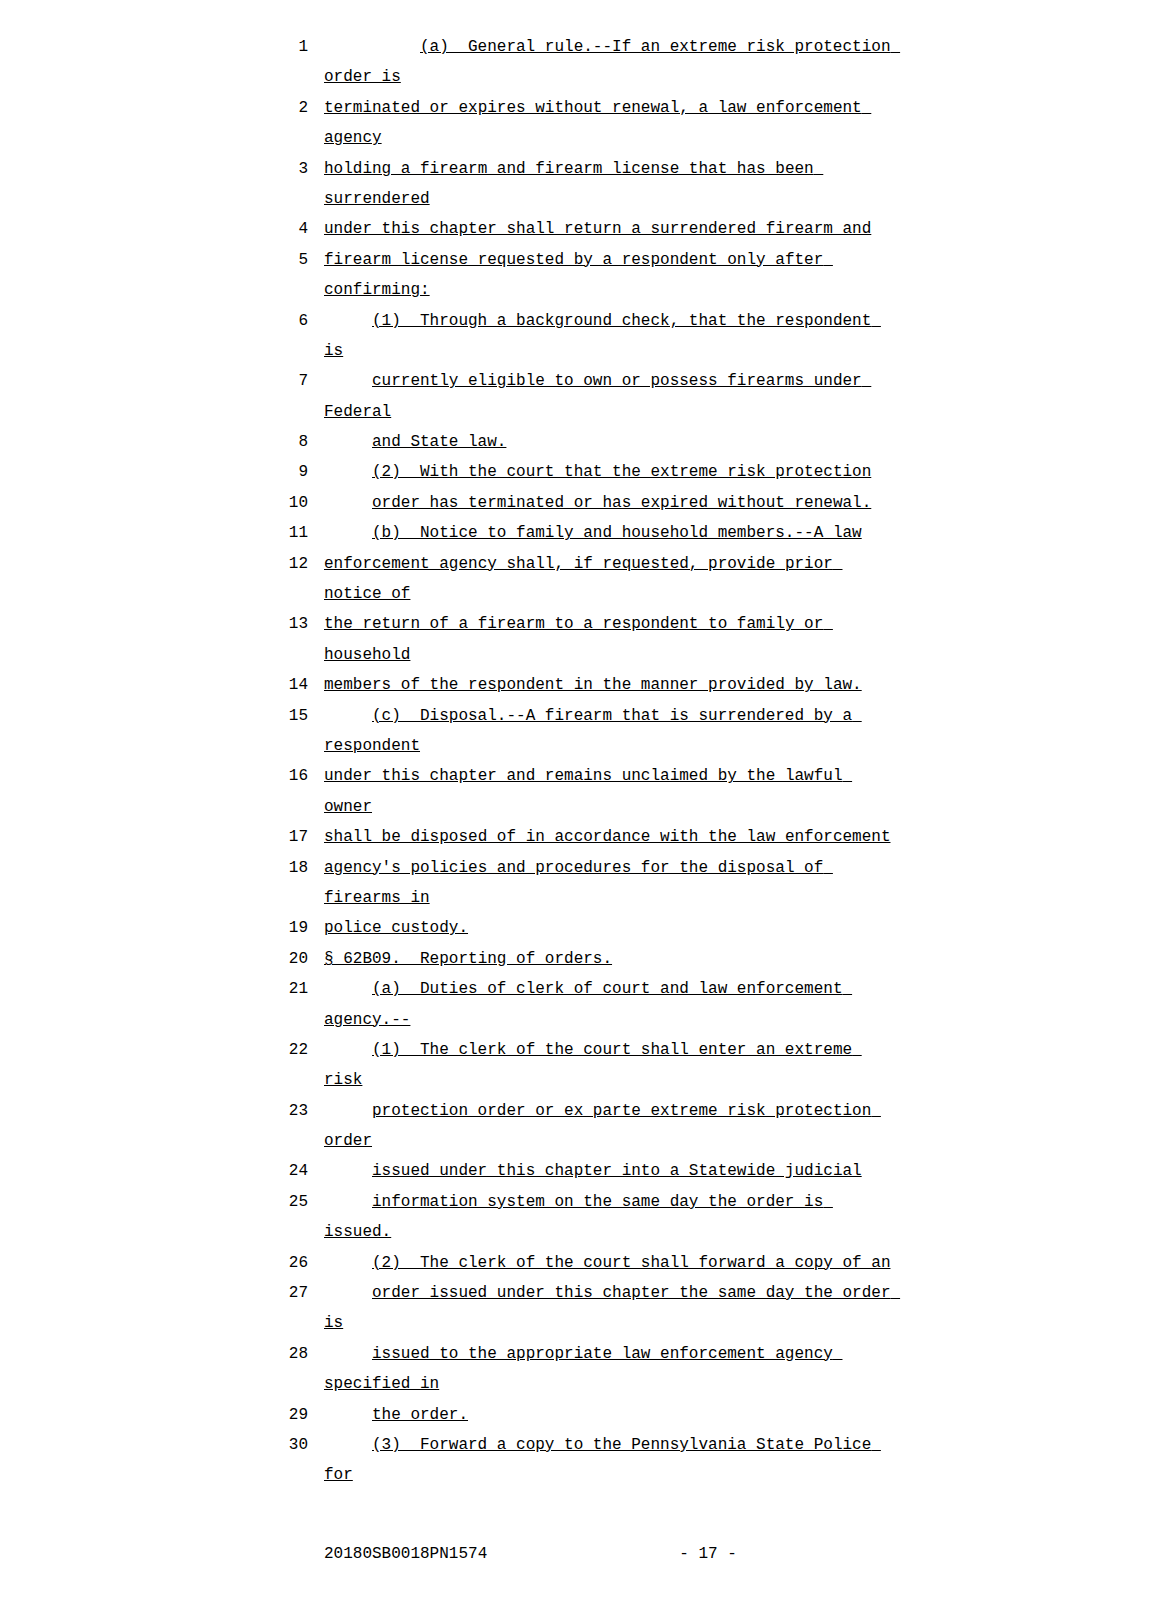(a) General rule.--If an extreme risk protection order is
terminated or expires without renewal, a law enforcement agency
holding a firearm and firearm license that has been surrendered
under this chapter shall return a surrendered firearm and
firearm license requested by a respondent only after confirming:
(1) Through a background check, that the respondent is
currently eligible to own or possess firearms under Federal
and State law.
(2) With the court that the extreme risk protection
order has terminated or has expired without renewal.
(b) Notice to family and household members.--A law
enforcement agency shall, if requested, provide prior notice of
the return of a firearm to a respondent to family or household
members of the respondent in the manner provided by law.
(c) Disposal.--A firearm that is surrendered by a respondent
under this chapter and remains unclaimed by the lawful owner
shall be disposed of in accordance with the law enforcement
agency's policies and procedures for the disposal of firearms in
police custody.
§ 62B09. Reporting of orders.
(a) Duties of clerk of court and law enforcement agency.--
(1) The clerk of the court shall enter an extreme risk
protection order or ex parte extreme risk protection order
issued under this chapter into a Statewide judicial
information system on the same day the order is issued.
(2) The clerk of the court shall forward a copy of an
order issued under this chapter the same day the order is
issued to the appropriate law enforcement agency specified in
the order.
(3) Forward a copy to the Pennsylvania State Police for
20180SB0018PN1574- 17 -